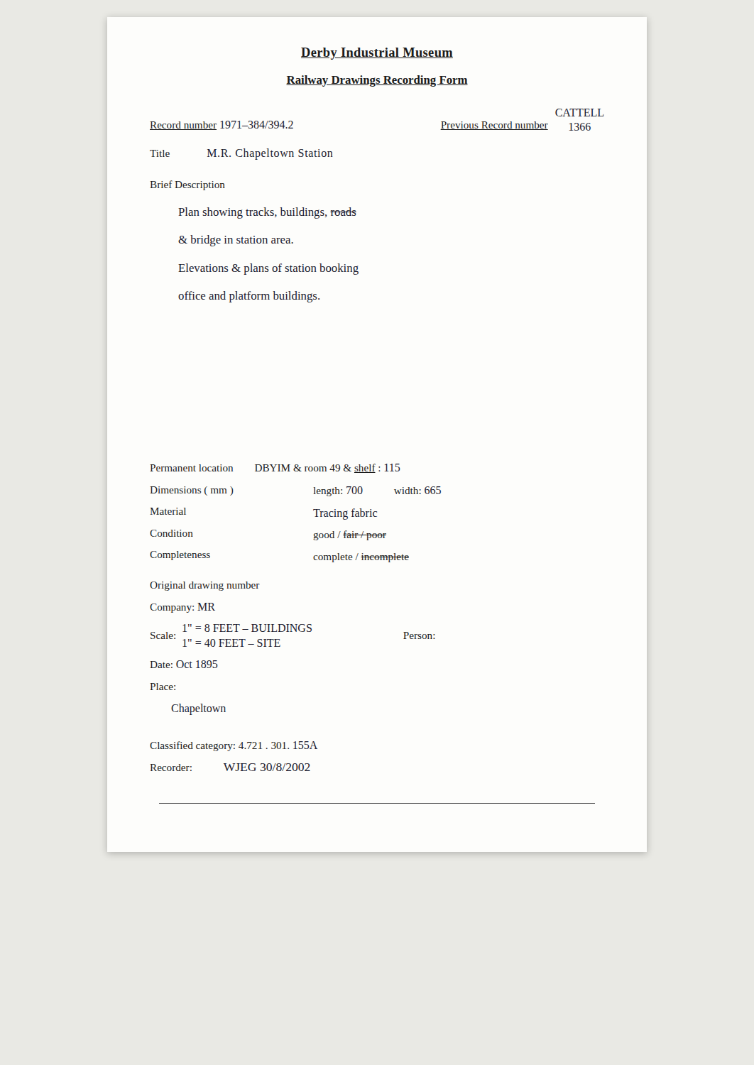Derby Industrial Museum
Railway Drawings Recording Form
Record number 1971–384/394.2
Previous Record number CATTELL
1366
Title M.R. Chapeltown Station
Brief Description
Plan showing tracks, buildings, roads
& bridge in station area.
Elevations & plans of station booking
office and platform buildings.
Permanent location DBYIM & room 49 & shelf : 115
Dimensions ( mm )
Material
Condition
Completeness
length: 700 width: 665
Tracing fabric
good / fair / poor
complete / incomplete
Original drawing number
Company: MR
Scale: 1" = 8 FEET – BUILDINGS
1" = 40 FEET – SITE Person:
Date: Oct 1895
Place:
Chapeltown
Classified category: 4.721 . 301. 155A
Recorder: WJEG 30/8/2002